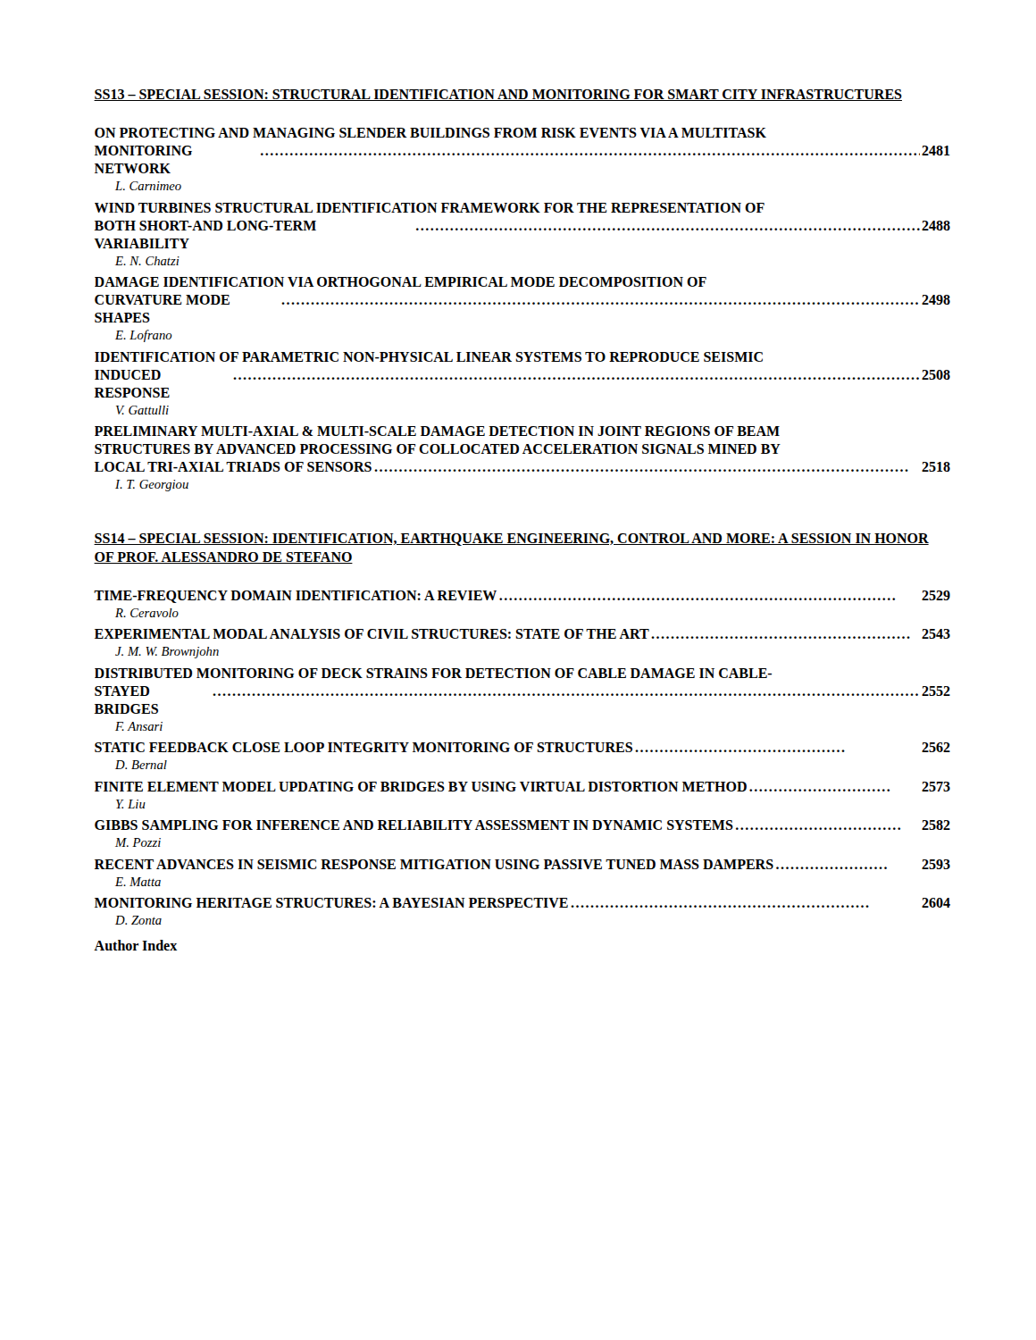SS13 – Special Session: Structural Identification and Monitoring for Smart City Infrastructures
ON PROTECTING AND MANAGING SLENDER BUILDINGS FROM RISK EVENTS VIA A MULTITASK
MONITORING NETWORK .................................................................................................................................................. 2481
L. Carnimeo
WIND TURBINES STRUCTURAL IDENTIFICATION FRAMEWORK FOR THE REPRESENTATION OF
BOTH SHORT-AND LONG-TERM VARIABILITY ....................................................................................................... 2488
E. N. Chatzi
DAMAGE IDENTIFICATION VIA ORTHOGONAL EMPIRICAL MODE DECOMPOSITION OF
CURVATURE MODE SHAPES ......................................................................................................................................... 2498
E. Lofrano
IDENTIFICATION OF PARAMETRIC NON-PHYSICAL LINEAR SYSTEMS TO REPRODUCE SEISMIC
INDUCED RESPONSE ..................................................................................................................................................... 2508
V. Gattulli
PRELIMINARY MULTI-AXIAL & MULTI-SCALE DAMAGE DETECTION IN JOINT REGIONS OF BEAM
STRUCTURES BY ADVANCED PROCESSING OF COLLOCATED ACCELERATION SIGNALS MINED BY
LOCAL TRI-AXIAL TRIADS OF SENSORS ............................................................................................................. 2518
I. T. Georgiou
SS14 – Special Session: Identification, Earthquake Engineering, Control and More: A Session in Honor of Prof. Alessandro De Stefano
TIME-FREQUENCY DOMAIN IDENTIFICATION: A REVIEW ................................................................................. 2529
R. Ceravolo
EXPERIMENTAL MODAL ANALYSIS OF CIVIL STRUCTURES: STATE OF THE ART ..................................................... 2543
J. M. W. Brownjohn
DISTRIBUTED MONITORING OF DECK STRAINS FOR DETECTION OF CABLE DAMAGE IN CABLE-
STAYED BRIDGES ......................................................................................................................................................... 2552
F. Ansari
STATIC FEEDBACK CLOSE LOOP INTEGRITY MONITORING OF STRUCTURES ........................................... 2562
D. Bernal
FINITE ELEMENT MODEL UPDATING OF BRIDGES BY USING VIRTUAL DISTORTION METHOD ............................. 2573
Y. Liu
GIBBS SAMPLING FOR INFERENCE AND RELIABILITY ASSESSMENT IN DYNAMIC SYSTEMS .................................. 2582
M. Pozzi
RECENT ADVANCES IN SEISMIC RESPONSE MITIGATION USING PASSIVE TUNED MASS DAMPERS ....................... 2593
E. Matta
MONITORING HERITAGE STRUCTURES: A BAYESIAN PERSPECTIVE ............................................................. 2604
D. Zonta
Author Index